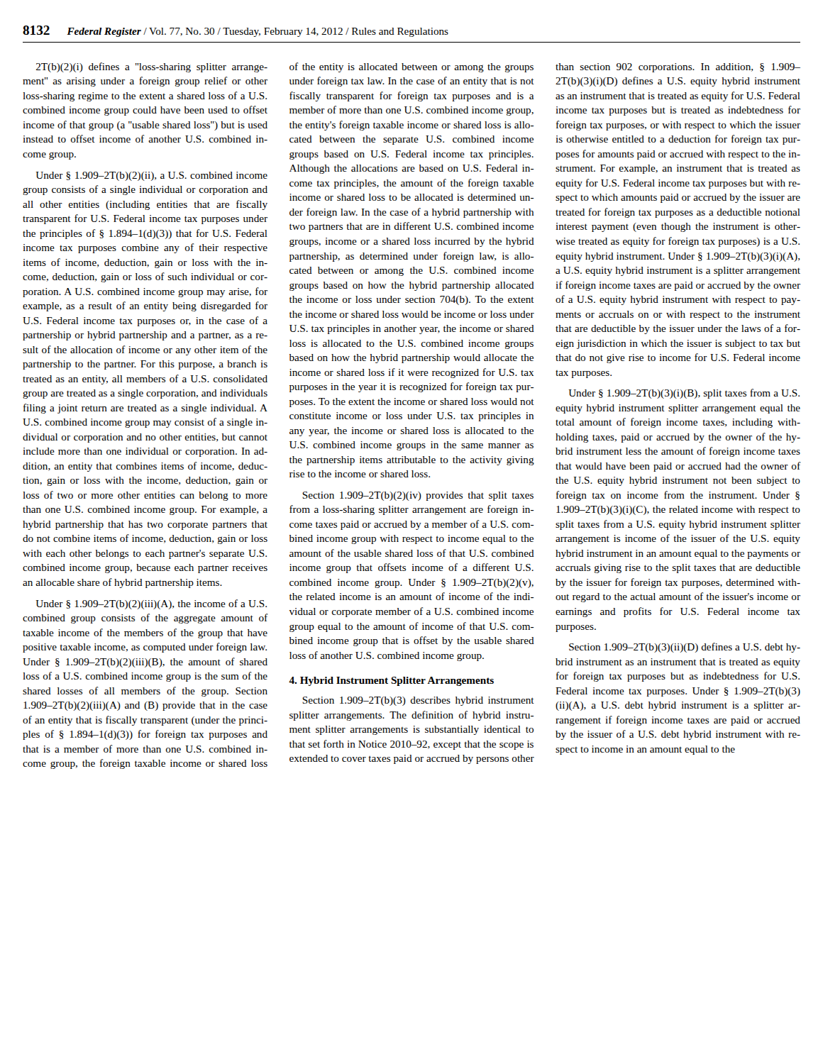8132 Federal Register / Vol. 77, No. 30 / Tuesday, February 14, 2012 / Rules and Regulations
2T(b)(2)(i) defines a ''loss-sharing splitter arrangement'' as arising under a foreign group relief or other loss-sharing regime to the extent a shared loss of a U.S. combined income group could have been used to offset income of that group (a ''usable shared loss'') but is used instead to offset income of another U.S. combined income group.
Under § 1.909–2T(b)(2)(ii), a U.S. combined income group consists of a single individual or corporation and all other entities (including entities that are fiscally transparent for U.S. Federal income tax purposes under the principles of § 1.894–1(d)(3)) that for U.S. Federal income tax purposes combine any of their respective items of income, deduction, gain or loss with the income, deduction, gain or loss of such individual or corporation. A U.S. combined income group may arise, for example, as a result of an entity being disregarded for U.S. Federal income tax purposes or, in the case of a partnership or hybrid partnership and a partner, as a result of the allocation of income or any other item of the partnership to the partner. For this purpose, a branch is treated as an entity, all members of a U.S. consolidated group are treated as a single corporation, and individuals filing a joint return are treated as a single individual. A U.S. combined income group may consist of a single individual or corporation and no other entities, but cannot include more than one individual or corporation. In addition, an entity that combines items of income, deduction, gain or loss with the income, deduction, gain or loss of two or more other entities can belong to more than one U.S. combined income group. For example, a hybrid partnership that has two corporate partners that do not combine items of income, deduction, gain or loss with each other belongs to each partner's separate U.S. combined income group, because each partner receives an allocable share of hybrid partnership items.
Under § 1.909–2T(b)(2)(iii)(A), the income of a U.S. combined group consists of the aggregate amount of taxable income of the members of the group that have positive taxable income, as computed under foreign law. Under § 1.909–2T(b)(2)(iii)(B), the amount of shared loss of a U.S. combined income group is the sum of the shared losses of all members of the group. Section 1.909–2T(b)(2)(iii)(A) and (B) provide that in the case of an entity that is fiscally transparent (under the principles of § 1.894–1(d)(3)) for foreign tax purposes and that is a member of more than one U.S. combined income group, the foreign taxable income or shared loss of the entity is allocated between or among the groups under foreign tax law. In the case of an entity that is not fiscally transparent for foreign tax purposes and is a member of more than one U.S. combined income group, the entity's foreign taxable income or shared loss is allocated between the separate U.S. combined income groups based on U.S. Federal income tax principles. Although the allocations are based on U.S. Federal income tax principles, the amount of the foreign taxable income or shared loss to be allocated is determined under foreign law. In the case of a hybrid partnership with two partners that are in different U.S. combined income groups, income or a shared loss incurred by the hybrid partnership, as determined under foreign law, is allocated between or among the U.S. combined income groups based on how the hybrid partnership allocated the income or loss under section 704(b). To the extent the income or shared loss would be income or loss under U.S. tax principles in another year, the income or shared loss is allocated to the U.S. combined income groups based on how the hybrid partnership would allocate the income or shared loss if it were recognized for U.S. tax purposes in the year it is recognized for foreign tax purposes. To the extent the income or shared loss would not constitute income or loss under U.S. tax principles in any year, the income or shared loss is allocated to the U.S. combined income groups in the same manner as the partnership items attributable to the activity giving rise to the income or shared loss.
Section 1.909–2T(b)(2)(iv) provides that split taxes from a loss-sharing splitter arrangement are foreign income taxes paid or accrued by a member of a U.S. combined income group with respect to income equal to the amount of the usable shared loss of that U.S. combined income group that offsets income of a different U.S. combined income group. Under § 1.909–2T(b)(2)(v), the related income is an amount of income of the individual or corporate member of a U.S. combined income group equal to the amount of income of that U.S. combined income group that is offset by the usable shared loss of another U.S. combined income group.
4. Hybrid Instrument Splitter Arrangements
Section 1.909–2T(b)(3) describes hybrid instrument splitter arrangements. The definition of hybrid instrument splitter arrangements is substantially identical to that set forth in Notice 2010–92, except that the scope is extended to cover taxes paid or accrued by persons other than section 902 corporations. In addition, § 1.909–2T(b)(3)(i)(D) defines a U.S. equity hybrid instrument as an instrument that is treated as equity for U.S. Federal income tax purposes but is treated as indebtedness for foreign tax purposes, or with respect to which the issuer is otherwise entitled to a deduction for foreign tax purposes for amounts paid or accrued with respect to the instrument. For example, an instrument that is treated as equity for U.S. Federal income tax purposes but with respect to which amounts paid or accrued by the issuer are treated for foreign tax purposes as a deductible notional interest payment (even though the instrument is otherwise treated as equity for foreign tax purposes) is a U.S. equity hybrid instrument. Under § 1.909–2T(b)(3)(i)(A), a U.S. equity hybrid instrument is a splitter arrangement if foreign income taxes are paid or accrued by the owner of a U.S. equity hybrid instrument with respect to payments or accruals on or with respect to the instrument that are deductible by the issuer under the laws of a foreign jurisdiction in which the issuer is subject to tax but that do not give rise to income for U.S. Federal income tax purposes.
Under § 1.909–2T(b)(3)(i)(B), split taxes from a U.S. equity hybrid instrument splitter arrangement equal the total amount of foreign income taxes, including withholding taxes, paid or accrued by the owner of the hybrid instrument less the amount of foreign income taxes that would have been paid or accrued had the owner of the U.S. equity hybrid instrument not been subject to foreign tax on income from the instrument. Under § 1.909–2T(b)(3)(i)(C), the related income with respect to split taxes from a U.S. equity hybrid instrument splitter arrangement is income of the issuer of the U.S. equity hybrid instrument in an amount equal to the payments or accruals giving rise to the split taxes that are deductible by the issuer for foreign tax purposes, determined without regard to the actual amount of the issuer's income or earnings and profits for U.S. Federal income tax purposes.
Section 1.909–2T(b)(3)(ii)(D) defines a U.S. debt hybrid instrument as an instrument that is treated as equity for foreign tax purposes but as indebtedness for U.S. Federal income tax purposes. Under § 1.909–2T(b)(3)(ii)(A), a U.S. debt hybrid instrument is a splitter arrangement if foreign income taxes are paid or accrued by the issuer of a U.S. debt hybrid instrument with respect to income in an amount equal to the